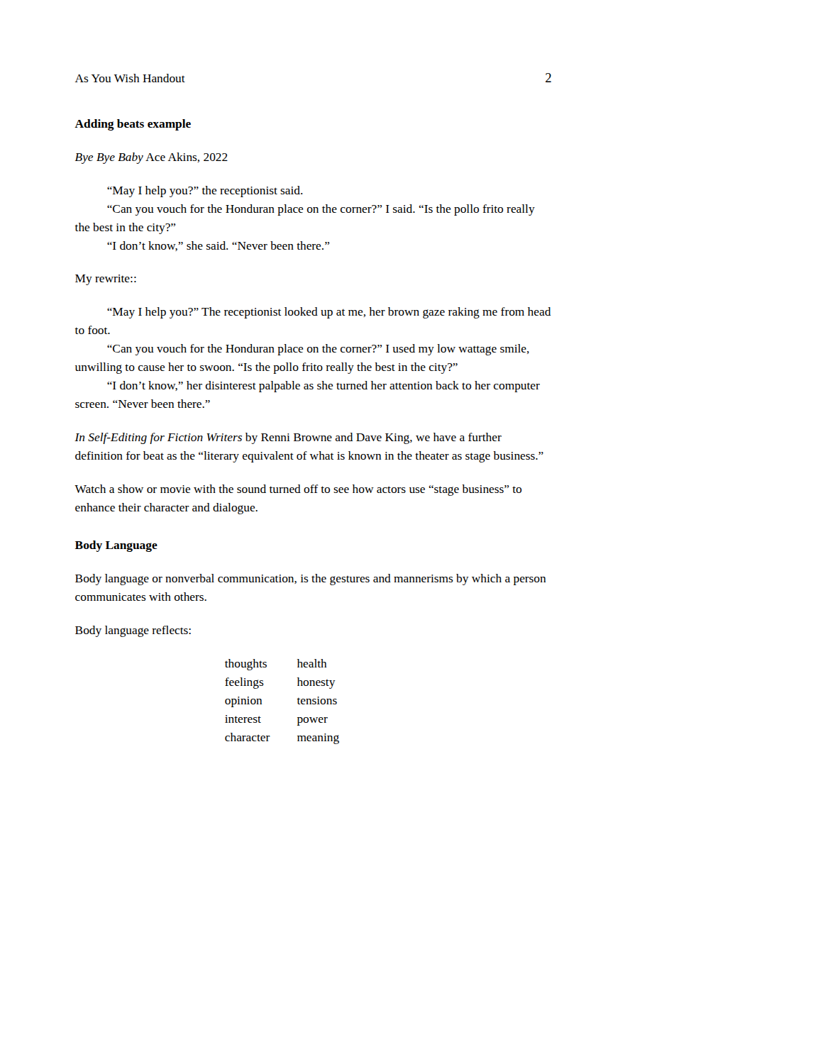As You Wish Handout 2
Adding beats example
Bye Bye Baby Ace Akins, 2022
“May I help you?” the receptionist said.
“Can you vouch for the Honduran place on the corner?” I said. “Is the pollo frito really the best in the city?”
“I don’t know,” she said. “Never been there.”
My rewrite::
“May I help you?” The receptionist looked up at me, her brown gaze raking me from head to foot.
“Can you vouch for the Honduran place on the corner?” I used my low wattage smile, unwilling to cause her to swoon. “Is the pollo frito really the best in the city?”
“I don’t know,” her disinterest palpable as she turned her attention back to her computer screen. “Never been there.”
In Self-Editing for Fiction Writers by Renni Browne and Dave King, we have a further definition for beat as the “literary equivalent of what is known in the theater as stage business.”
Watch a show or movie with the sound turned off to see how actors use “stage business” to enhance their character and dialogue.
Body Language
Body language or nonverbal communication, is the gestures and mannerisms by which a person communicates with others.
Body language reflects:
| thoughts | health |
| feelings | honesty |
| opinion | tensions |
| interest | power |
| character | meaning |